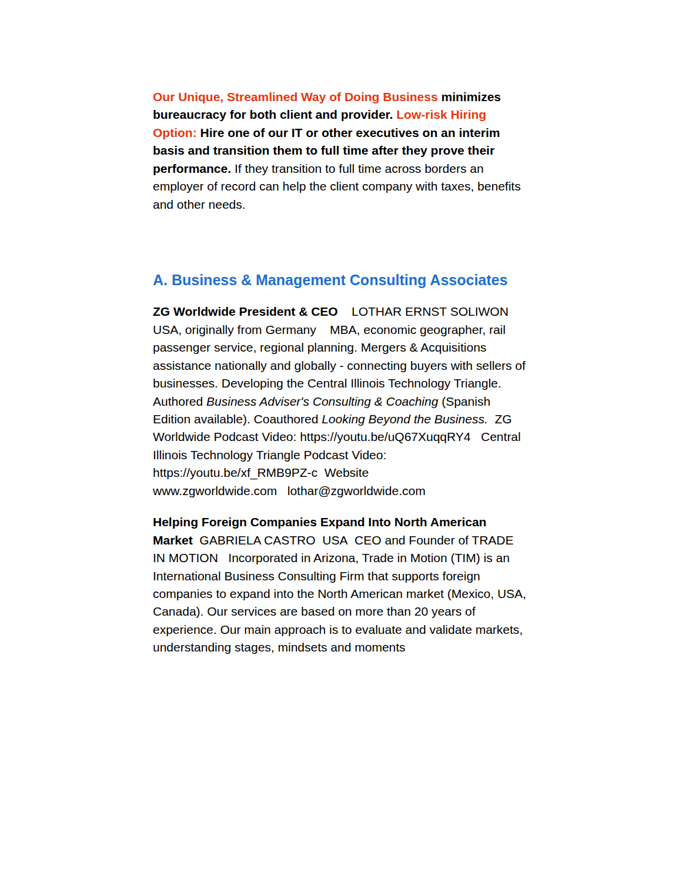Our Unique, Streamlined Way of Doing Business minimizes bureaucracy for both client and provider. Low-risk Hiring Option: Hire one of our IT or other executives on an interim basis and transition them to full time after they prove their performance. If they transition to full time across borders an employer of record can help the client company with taxes, benefits and other needs.
A. Business & Management Consulting Associates
ZG Worldwide President & CEO LOTHAR ERNST SOLIWON USA, originally from Germany MBA, economic geographer, rail passenger service, regional planning. Mergers & Acquisitions assistance nationally and globally - connecting buyers with sellers of businesses. Developing the Central Illinois Technology Triangle. Authored Business Adviser's Consulting & Coaching (Spanish Edition available). Coauthored Looking Beyond the Business. ZG Worldwide Podcast Video: https://youtu.be/uQ67XuqqRY4 Central Illinois Technology Triangle Podcast Video: https://youtu.be/xf_RMB9PZ-c Website www.zgworldwide.com lothar@zgworldwide.com
Helping Foreign Companies Expand Into North American Market GABRIELA CASTRO USA CEO and Founder of TRADE IN MOTION Incorporated in Arizona, Trade in Motion (TIM) is an International Business Consulting Firm that supports foreign companies to expand into the North American market (Mexico, USA, Canada). Our services are based on more than 20 years of experience. Our main approach is to evaluate and validate markets, understanding stages, mindsets and moments